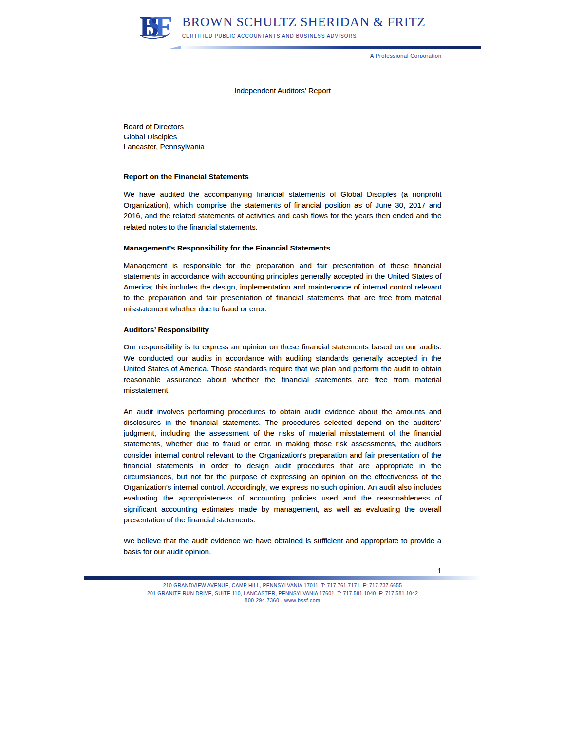B S F
BROWN SCHULTZ SHERIDAN & FRITZ
CERTIFIED PUBLIC ACCOUNTANTS AND BUSINESS ADVISORS
A Professional Corporation
Independent Auditors' Report
Board of Directors
Global Disciples
Lancaster, Pennsylvania
Report on the Financial Statements
We have audited the accompanying financial statements of Global Disciples (a nonprofit Organization), which comprise the statements of financial position as of June 30, 2017 and 2016, and the related statements of activities and cash flows for the years then ended and the related notes to the financial statements.
Management’s Responsibility for the Financial Statements
Management is responsible for the preparation and fair presentation of these financial statements in accordance with accounting principles generally accepted in the United States of America; this includes the design, implementation and maintenance of internal control relevant to the preparation and fair presentation of financial statements that are free from material misstatement whether due to fraud or error.
Auditors’ Responsibility
Our responsibility is to express an opinion on these financial statements based on our audits. We conducted our audits in accordance with auditing standards generally accepted in the United States of America. Those standards require that we plan and perform the audit to obtain reasonable assurance about whether the financial statements are free from material misstatement.
An audit involves performing procedures to obtain audit evidence about the amounts and disclosures in the financial statements. The procedures selected depend on the auditors’ judgment, including the assessment of the risks of material misstatement of the financial statements, whether due to fraud or error. In making those risk assessments, the auditors consider internal control relevant to the Organization’s preparation and fair presentation of the financial statements in order to design audit procedures that are appropriate in the circumstances, but not for the purpose of expressing an opinion on the effectiveness of the Organization’s internal control. Accordingly, we express no such opinion. An audit also includes evaluating the appropriateness of accounting policies used and the reasonableness of significant accounting estimates made by management, as well as evaluating the overall presentation of the financial statements.
We believe that the audit evidence we have obtained is sufficient and appropriate to provide a basis for our audit opinion.
1
210 GRANDVIEW AVENUE, CAMP HILL, PENNSYLVANIA 17011 T: 717.761.7171 F: 717.737.6655
201 GRANITE RUN DRIVE, SUITE 110, LANCASTER, PENNSYLVANIA 17601 T: 717.581.1040 F: 717.581.1042
800.294.7360 www.bssf.com